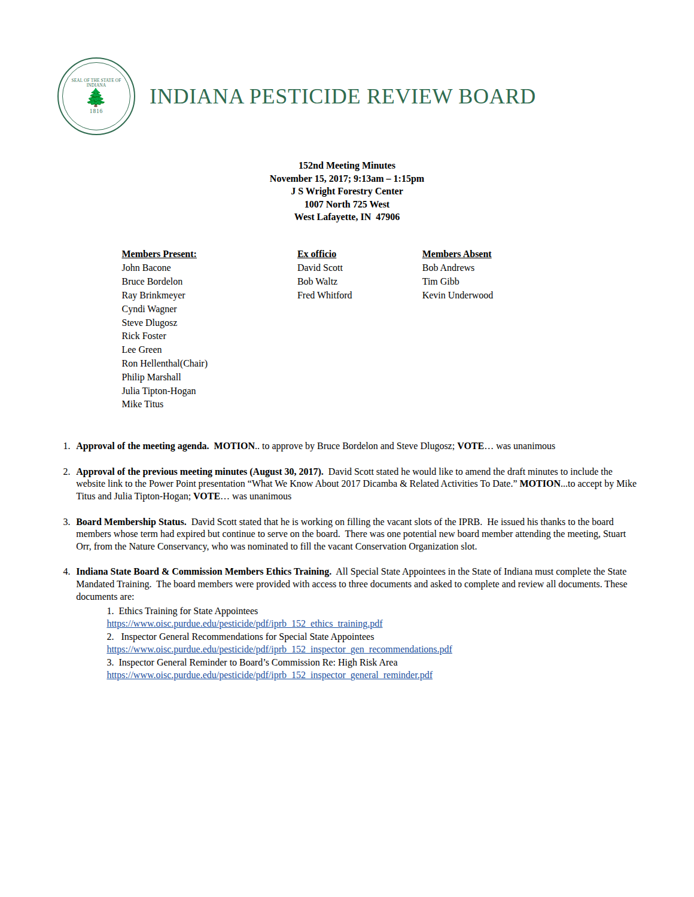SEAL OF THE STATE OF INDIANA
🌲
1816
INDIANA PESTICIDE REVIEW BOARD
152nd Meeting Minutes
November 15, 2017; 9:13am – 1:15pm
J S Wright Forestry Center
1007 North 725 West
West Lafayette, IN 47906
| Members Present: | Ex officio | Members Absent |
| --- | --- | --- |
| John Bacone | David Scott | Bob Andrews |
| Bruce Bordelon | Bob Waltz | Tim Gibb |
| Ray Brinkmeyer | Fred Whitford | Kevin Underwood |
| Cyndi Wagner | | |
| Steve Dlugosz | | |
| Rick Foster | | |
| Lee Green | | |
| Ron Hellenthal(Chair) | | |
| Philip Marshall | | |
| Julia Tipton-Hogan | | |
| Mike Titus | | |
Approval of the meeting agenda. MOTION.. to approve by Bruce Bordelon and Steve Dlugosz; VOTE… was unanimous
Approval of the previous meeting minutes (August 30, 2017). David Scott stated he would like to amend the draft minutes to include the website link to the Power Point presentation “What We Know About 2017 Dicamba & Related Activities To Date.” MOTION...to accept by Mike Titus and Julia Tipton-Hogan; VOTE… was unanimous
Board Membership Status. David Scott stated that he is working on filling the vacant slots of the IPRB. He issued his thanks to the board members whose term had expired but continue to serve on the board. There was one potential new board member attending the meeting, Stuart Orr, from the Nature Conservancy, who was nominated to fill the vacant Conservation Organization slot.
Indiana State Board & Commission Members Ethics Training. All Special State Appointees in the State of Indiana must complete the State Mandated Training. The board members were provided with access to three documents and asked to complete and review all documents. These documents are:
1. Ethics Training for State Appointees
https://www.oisc.purdue.edu/pesticide/pdf/iprb_152_ethics_training.pdf
2. Inspector General Recommendations for Special State Appointees
https://www.oisc.purdue.edu/pesticide/pdf/iprb_152_inspector_gen_recommendations.pdf
3. Inspector General Reminder to Board’s Commission Re: High Risk Area
https://www.oisc.purdue.edu/pesticide/pdf/iprb_152_inspector_general_reminder.pdf